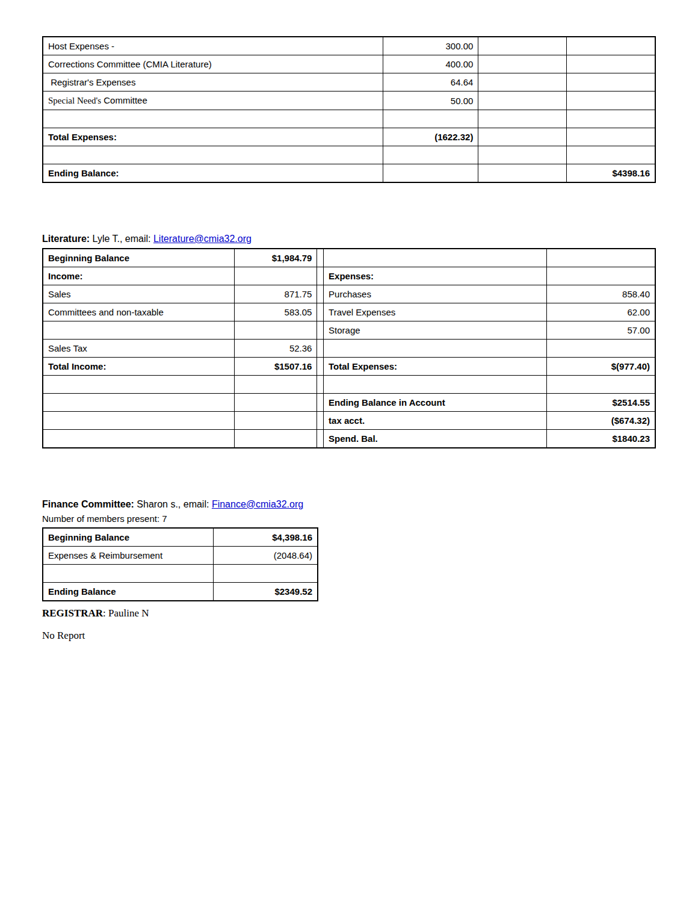| Host Expenses - | 300.00 | | |
| Corrections Committee (CMIA Literature) | 400.00 | | |
| Registrar's Expenses | 64.64 | | |
| Special Need's Committee | 50.00 | | |
| Total Expenses: | (1622.32) | | |
| Ending Balance: | | | $4398.16 |
Literature: Lyle T., email: Literature@cmia32.org
| Beginning Balance | $1,984.79 | | | |
| Income: | | | Expenses: | |
| Sales | 871.75 | | Purchases | 858.40 |
| Committees and non-taxable | 583.05 | | Travel Expenses | 62.00 |
| | | | Storage | 57.00 |
| Sales Tax | 52.36 | | | |
| Total Income: | $1507.16 | | Total Expenses: | $(977.40) |
| | | | Ending Balance in Account | $2514.55 |
| | | | tax acct. | ($674.32) |
| | | | Spend. Bal. | $1840.23 |
Finance Committee: Sharon s., email: Finance@cmia32.org
Number of members present: 7
| Beginning Balance | $4,398.16 |
| Expenses & Reimbursement | (2048.64) |
| Ending Balance | $2349.52 |
REGISTRAR: Pauline N
No Report